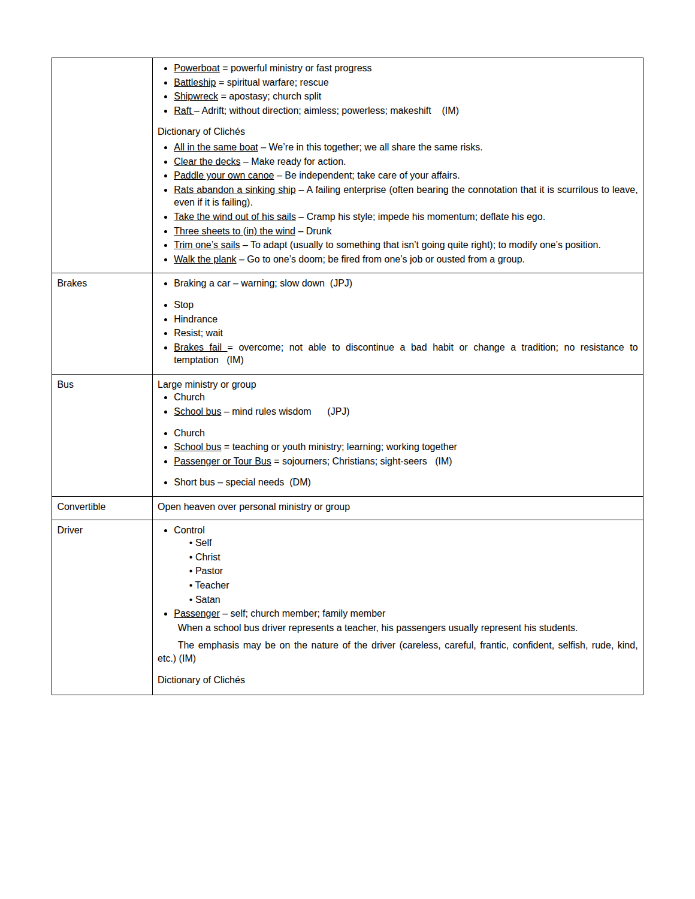| | Powerboat = powerful ministry or fast progress Battleship = spiritual warfare; rescue Shipwreck = apostasy; church split Raft – Adrift; without direction; aimless; powerless; makeshift (IM) Dictionary of Clichés All in the same boat – We’re in this together; we all share the same risks. Clear the decks – Make ready for action. Paddle your own canoe – Be independent; take care of your affairs. Rats abandon a sinking ship – A failing enterprise (often bearing the connotation that it is scurrilous to leave, even if it is failing). Take the wind out of his sails – Cramp his style; impede his momentum; deflate his ego. Three sheets to (in) the wind – Drunk Trim one’s sails – To adapt (usually to something that isn’t going quite right); to modify one’s position. Walk the plank – Go to one’s doom; be fired from one’s job or ousted from a group. |
| Brakes | Braking a car – warning; slow down (JPJ) Stop Hindrance Resist; wait Brakes fail = overcome; not able to discontinue a bad habit or change a tradition; no resistance to temptation (IM) |
| Bus | Large ministry or group Church School bus – mind rules wisdom (JPJ) Church School bus = teaching or youth ministry; learning; working together Passenger or Tour Bus = sojourners; Christians; sight-seers (IM) Short bus – special needs (DM) |
| Convertible | Open heaven over personal ministry or group |
| Driver | Control • Self • Christ • Pastor • Teacher • Satan Passenger – self; church member; family member When a school bus driver represents a teacher, his passengers usually represent his students. The emphasis may be on the nature of the driver (careless, careful, frantic, confident, selfish, rude, kind, etc.) (IM) Dictionary of Clichés |